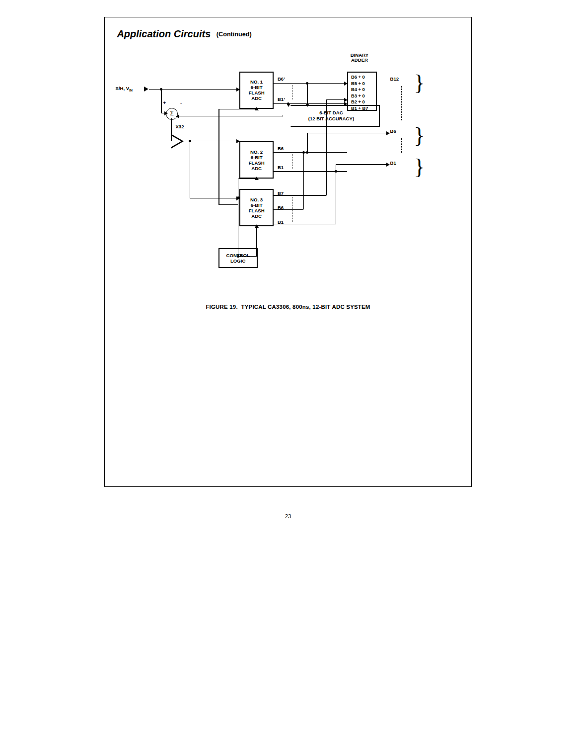Application Circuits(Continued)
S/H, VIN
BINARY
ADDER
B6’
B1’
B12
B6
B1
B6
B1
B7
B6
B1
X32
+
-
NO. 1
6-BIT
FLASH
ADC
NO. 2
6-BIT
FLASH
ADC
NO. 3
6-BIT
FLASH
ADC
CONTROL
LOGIC
B6 + 0
B5 + 0
B4 + 0
B3 + 0
B2 + 0
B1 + B7
6-BIT DAC
(12 BIT ACCURACY)
Σ
}
}
}
FIGURE 19. TYPICAL CA3306, 800ns, 12-BIT ADC SYSTEM
23